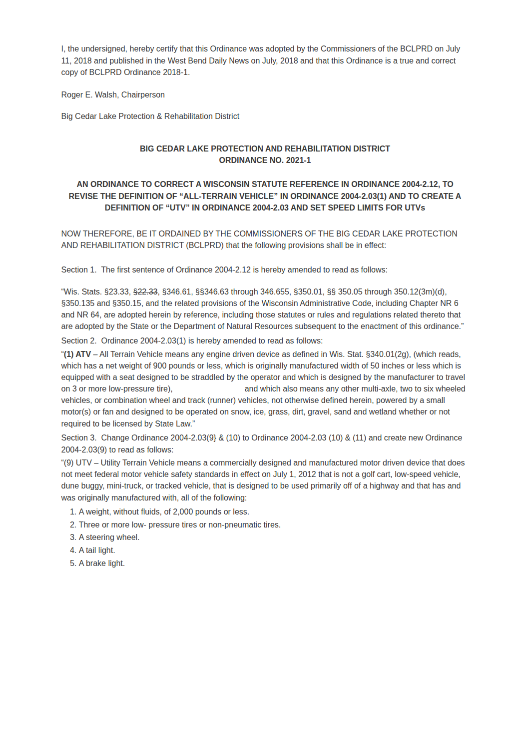I, the undersigned, hereby certify that this Ordinance was adopted by the Commissioners of the BCLPRD on July 11, 2018 and published in the West Bend Daily News on July, 2018 and that this Ordinance is a true and correct copy of BCLPRD Ordinance 2018-1.
Roger E. Walsh, Chairperson
Big Cedar Lake Protection & Rehabilitation District
BIG CEDAR LAKE PROTECTION AND REHABILITATION DISTRICT
ORDINANCE NO. 2021-1
AN ORDINANCE TO CORRECT A WISCONSIN STATUTE REFERENCE IN ORDINANCE 2004-2.12, TO REVISE THE DEFINITION OF “ALL-TERRAIN VEHICLE” IN ORDINANCE 2004-2.03(1) AND TO CREATE A DEFINITION OF “UTV” IN ORDINANCE 2004-2.03 AND SET SPEED LIMITS FOR UTVs
NOW THEREFORE, BE IT ORDAINED BY THE COMMISSIONERS OF THE BIG CEDAR LAKE PROTECTION AND REHABILITATION DISTRICT (BCLPRD) that the following provisions shall be in effect:
Section 1. The first sentence of Ordinance 2004-2.12 is hereby amended to read as follows:
“Wis. Stats. §23.33, §22.33, §346.61, §§346.63 through 346.655, §350.01, §§ 350.05 through 350.12(3m)(d), §350.135 and §350.15, and the related provisions of the Wisconsin Administrative Code, including Chapter NR 6 and NR 64, are adopted herein by reference, including those statutes or rules and regulations related thereto that are adopted by the State or the Department of Natural Resources subsequent to the enactment of this ordinance.”
Section 2. Ordinance 2004-2.03(1) is hereby amended to read as follows:
“(1) ATV – All Terrain Vehicle means any engine driven device as defined in Wis. Stat. §340.01(2g), (which reads, which has a net weight of 900 pounds or less, which is originally manufactured width of 50 inches or less which is equipped with a seat designed to be straddled by the operator and which is designed by the manufacturer to travel on 3 or more low-pressure tire), and which also means any other multi-axle, two to six wheeled vehicles, or combination wheel and track (runner) vehicles, not otherwise defined herein, powered by a small motor(s) or fan and designed to be operated on snow, ice, grass, dirt, gravel, sand and wetland whether or not required to be licensed by State Law.”
Section 3. Change Ordinance 2004-2.03(9} & (10) to Ordinance 2004-2.03 (10) & (11) and create new Ordinance 2004-2.03(9) to read as follows:
“(9) UTV – Utility Terrain Vehicle means a commercially designed and manufactured motor driven device that does not meet federal motor vehicle safety standards in effect on July 1, 2012 that is not a golf cart, low-speed vehicle, dune buggy, mini-truck, or tracked vehicle, that is designed to be used primarily off of a highway and that has and was originally manufactured with, all of the following:
A weight, without fluids, of 2,000 pounds or less.
Three or more low- pressure tires or non-pneumatic tires.
A steering wheel.
A tail light.
A brake light.